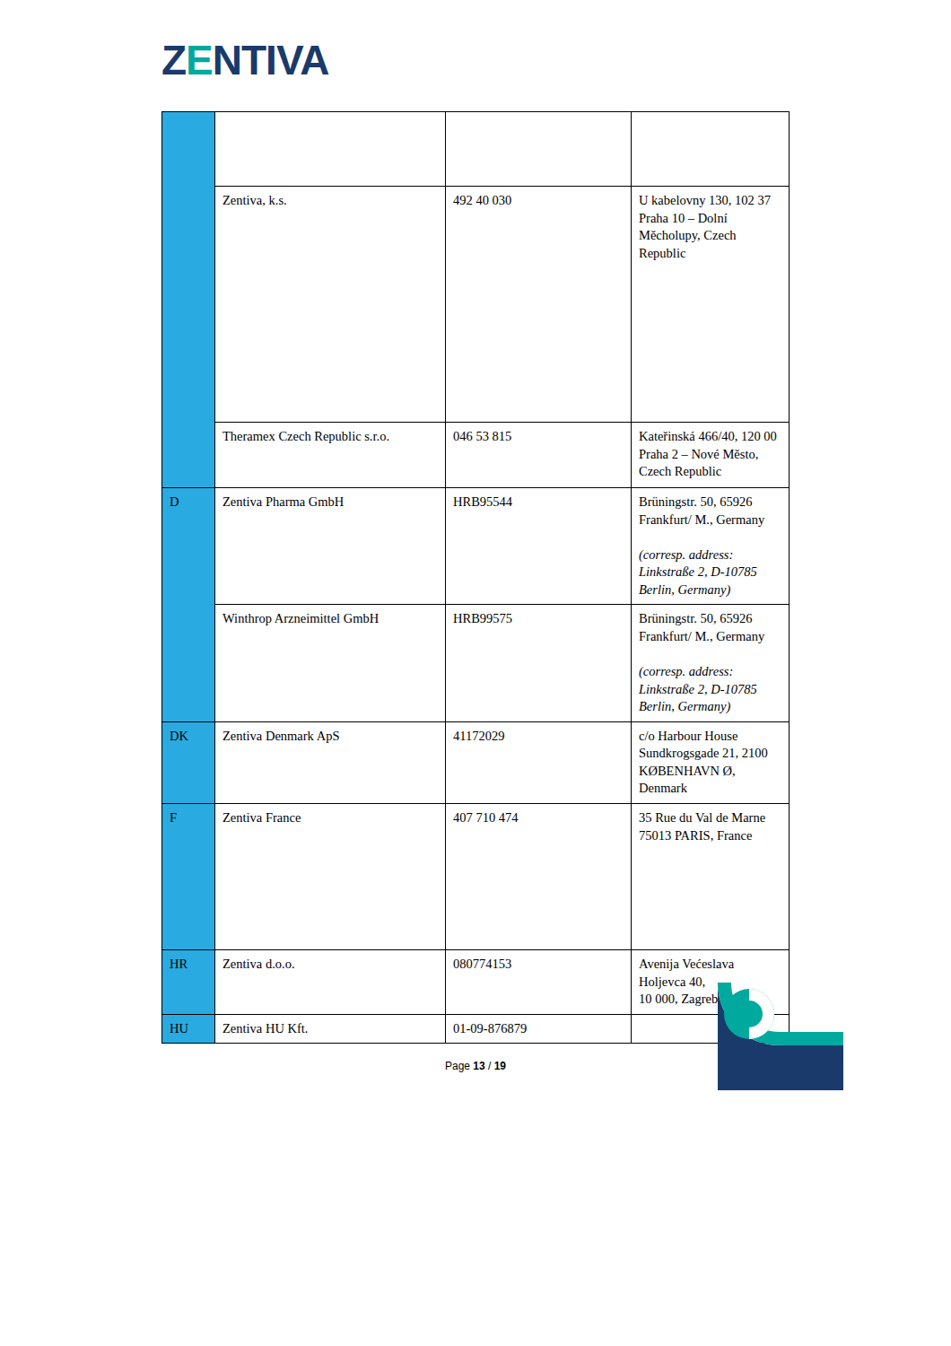ZENTIVA
| Zentiva, k.s. | 492 40 030 | U kabelovny 130, 102 37 Praha 10 – Dolní Měcholupy, Czech Republic |
| Theramex Czech Republic s.r.o. | 046 53 815 | Kateřinská 466/40, 120 00 Praha 2 – Nové Město, Czech Republic |
| D | Zentiva Pharma GmbH | HRB95544 | Brüningstr. 50, 65926 Frankfurt/ M., Germany (corresp. address: Linkstraße 2, D-10785 Berlin, Germany) |
| Winthrop Arzneimittel GmbH | HRB99575 | Brüningstr. 50, 65926 Frankfurt/ M., Germany (corresp. address: Linkstraße 2, D-10785 Berlin, Germany) |
| DK | Zentiva Denmark ApS | 41172029 | c/o Harbour House Sundkrogsgade 21, 2100 KØBENHAVN Ø, Denmark |
| F | Zentiva France | 407 710 474 | 35 Rue du Val de Marne 75013 PARIS, France |
| HR | Zentiva d.o.o. | 080774153 | Avenija Većeslava Holjevca 40, 10 000, Zagreb, Croatia |
| HU | Zentiva HU Kft. | 01-09-876879 | |
Page 13 / 19